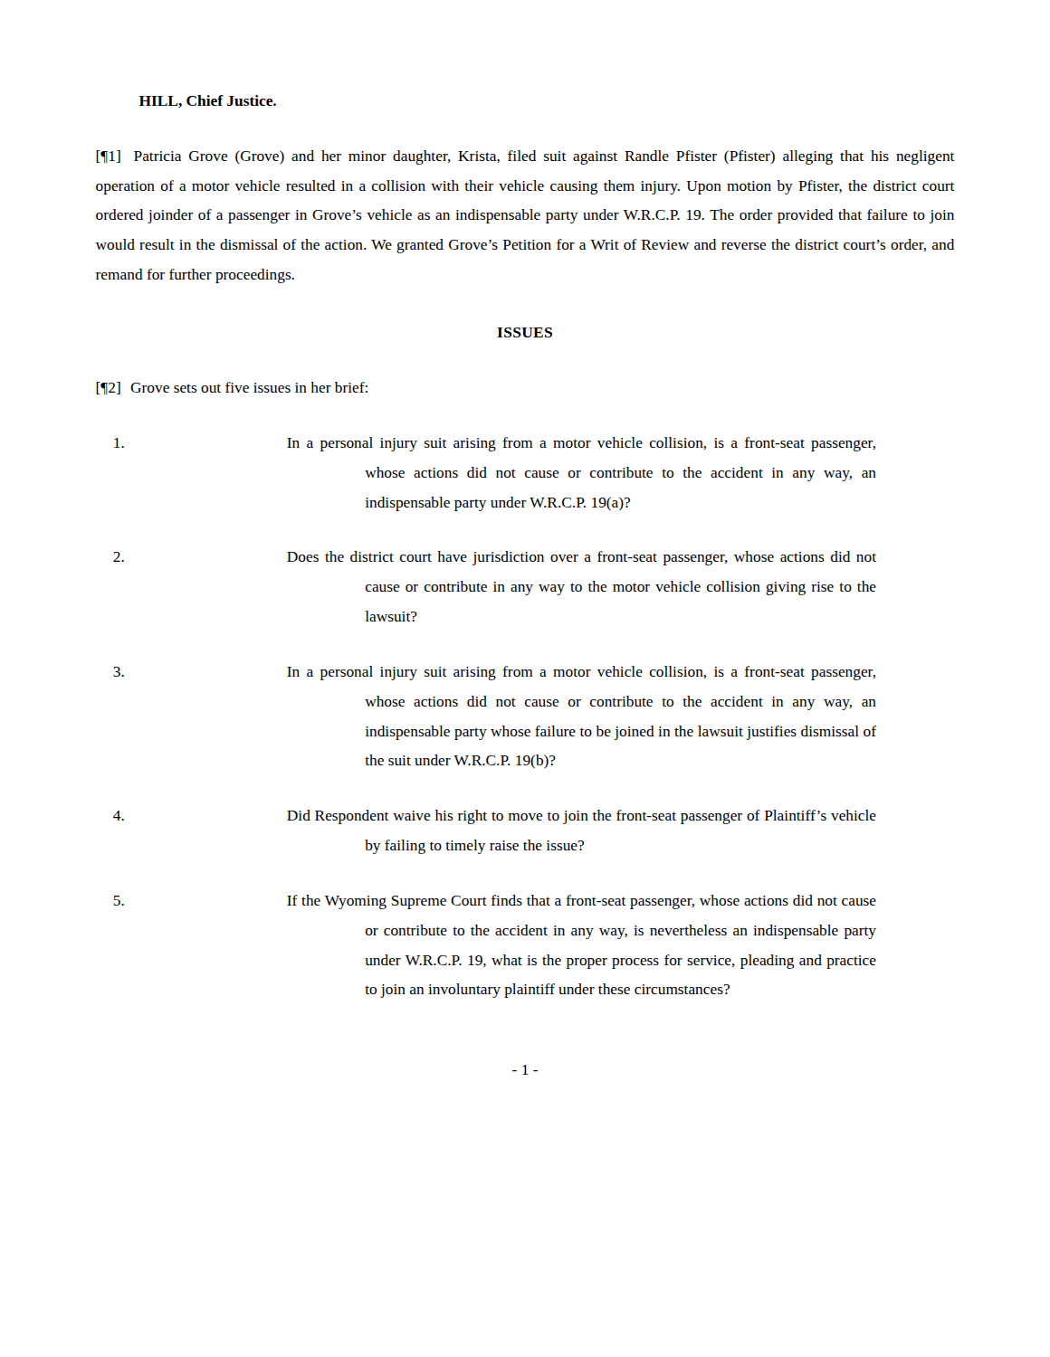HILL, Chief Justice.
[¶1] Patricia Grove (Grove) and her minor daughter, Krista, filed suit against Randle Pfister (Pfister) alleging that his negligent operation of a motor vehicle resulted in a collision with their vehicle causing them injury. Upon motion by Pfister, the district court ordered joinder of a passenger in Grove’s vehicle as an indispensable party under W.R.C.P. 19. The order provided that failure to join would result in the dismissal of the action. We granted Grove’s Petition for a Writ of Review and reverse the district court’s order, and remand for further proceedings.
ISSUES
[¶2] Grove sets out five issues in her brief:
1. In a personal injury suit arising from a motor vehicle collision, is a front-seat passenger, whose actions did not cause or contribute to the accident in any way, an indispensable party under W.R.C.P. 19(a)?
2. Does the district court have jurisdiction over a front-seat passenger, whose actions did not cause or contribute in any way to the motor vehicle collision giving rise to the lawsuit?
3. In a personal injury suit arising from a motor vehicle collision, is a front-seat passenger, whose actions did not cause or contribute to the accident in any way, an indispensable party whose failure to be joined in the lawsuit justifies dismissal of the suit under W.R.C.P. 19(b)?
4. Did Respondent waive his right to move to join the front-seat passenger of Plaintiff’s vehicle by failing to timely raise the issue?
5. If the Wyoming Supreme Court finds that a front-seat passenger, whose actions did not cause or contribute to the accident in any way, is nevertheless an indispensable party under W.R.C.P. 19, what is the proper process for service, pleading and practice to join an involuntary plaintiff under these circumstances?
- 1 -